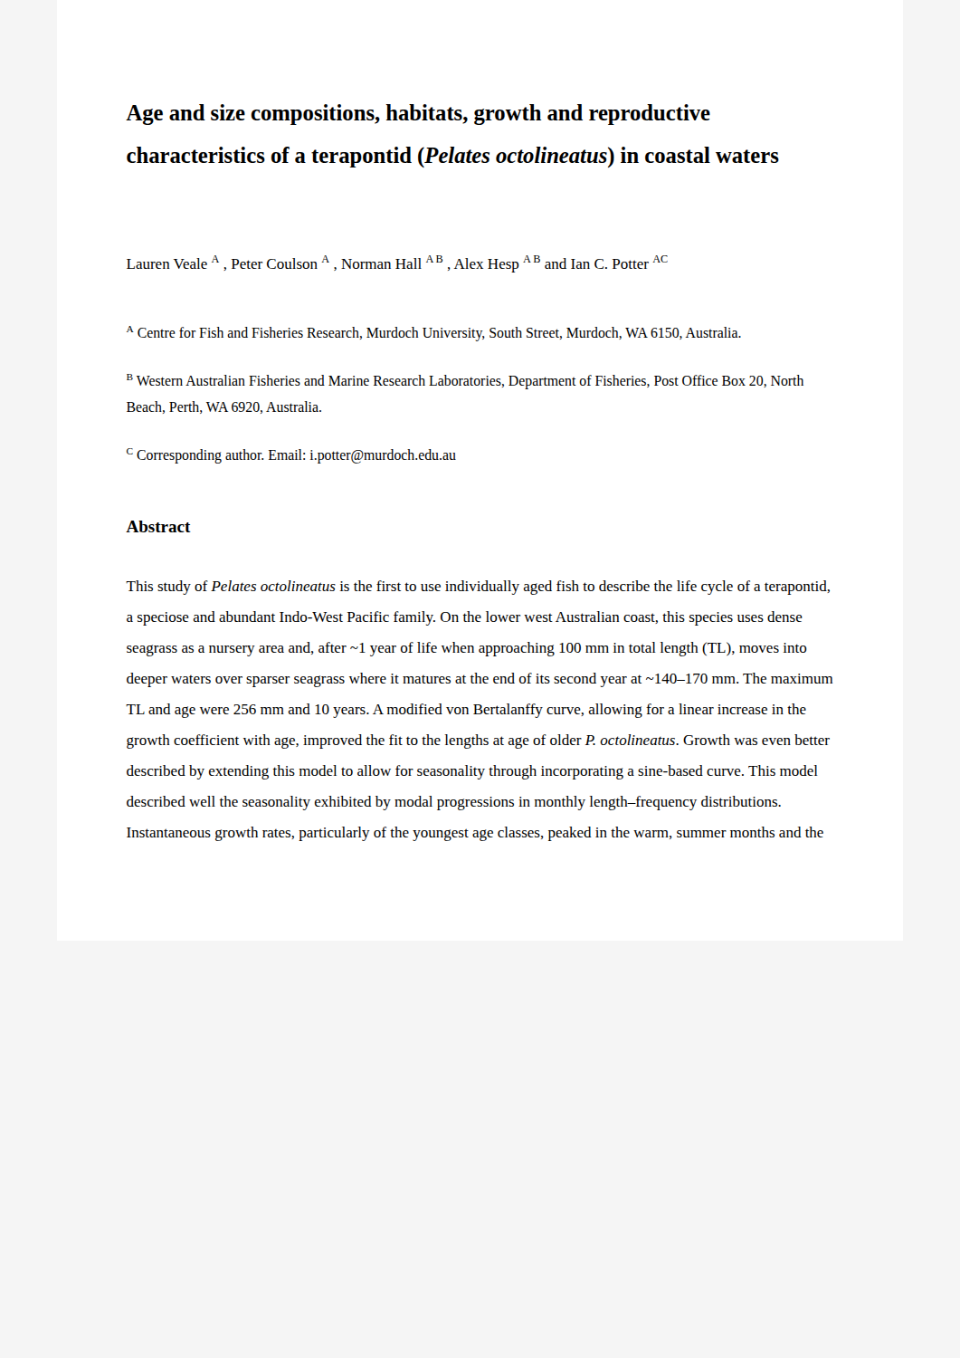Age and size compositions, habitats, growth and reproductive characteristics of a terapontid (Pelates octolineatus) in coastal waters
Lauren Veale A , Peter Coulson A , Norman Hall A B , Alex Hesp A B and Ian C. Potter AC
A Centre for Fish and Fisheries Research, Murdoch University, South Street, Murdoch, WA 6150, Australia.
B Western Australian Fisheries and Marine Research Laboratories, Department of Fisheries, Post Office Box 20, North Beach, Perth, WA 6920, Australia.
C Corresponding author. Email: i.potter@murdoch.edu.au
Abstract
This study of Pelates octolineatus is the first to use individually aged fish to describe the life cycle of a terapontid, a speciose and abundant Indo-West Pacific family. On the lower west Australian coast, this species uses dense seagrass as a nursery area and, after ~1 year of life when approaching 100 mm in total length (TL), moves into deeper waters over sparser seagrass where it matures at the end of its second year at ~140–170 mm. The maximum TL and age were 256 mm and 10 years. A modified von Bertalanffy curve, allowing for a linear increase in the growth coefficient with age, improved the fit to the lengths at age of older P. octolineatus. Growth was even better described by extending this model to allow for seasonality through incorporating a sine-based curve. This model described well the seasonality exhibited by modal progressions in monthly length–frequency distributions. Instantaneous growth rates, particularly of the youngest age classes, peaked in the warm, summer months and the